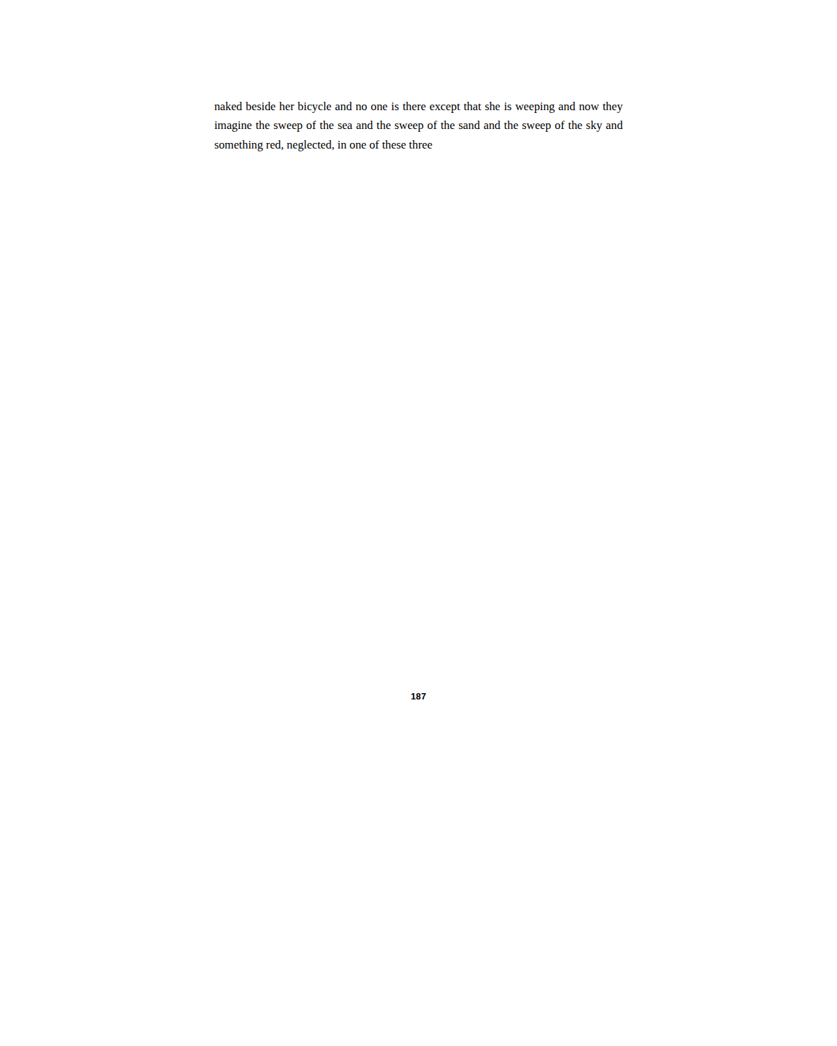naked beside her bicycle and no one is there except that she is weeping and now they imagine the sweep of the sea and the sweep of the sand and the sweep of the sky and something red, neglected, in one of these three
187